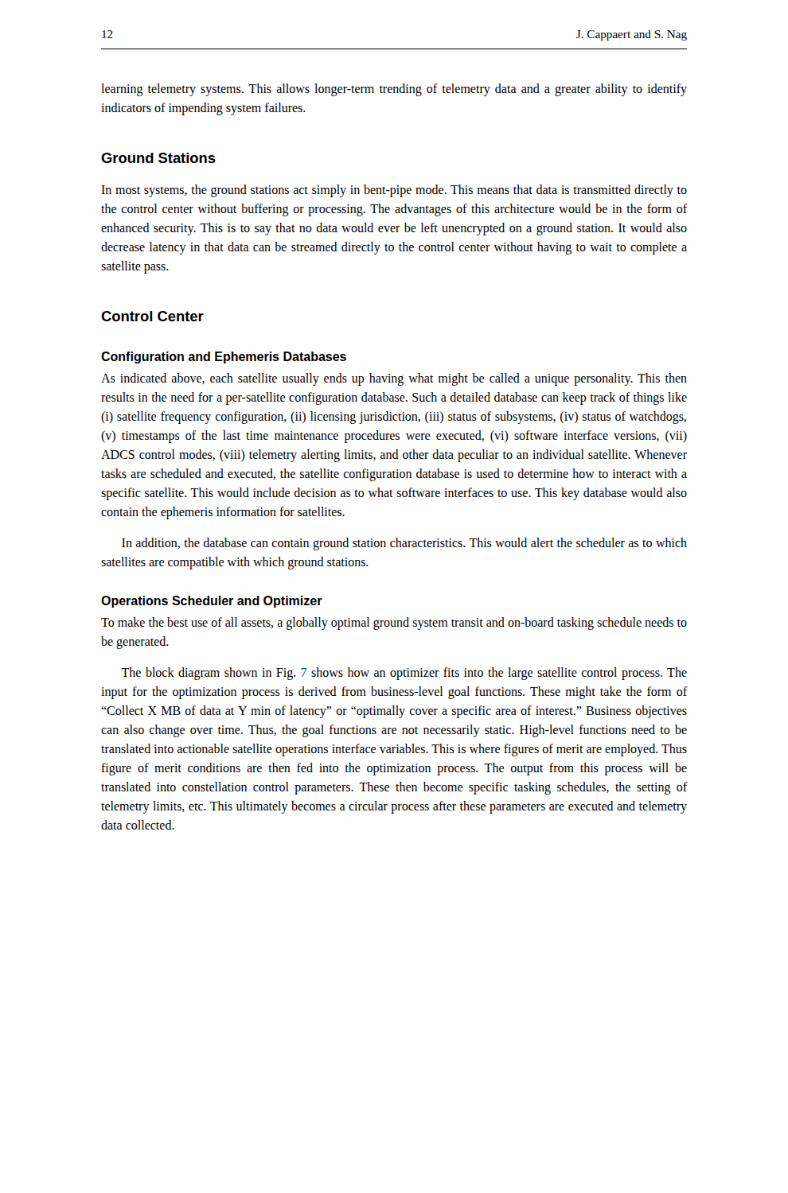12 J. Cappaert and S. Nag
learning telemetry systems. This allows longer-term trending of telemetry data and a greater ability to identify indicators of impending system failures.
Ground Stations
In most systems, the ground stations act simply in bent-pipe mode. This means that data is transmitted directly to the control center without buffering or processing. The advantages of this architecture would be in the form of enhanced security. This is to say that no data would ever be left unencrypted on a ground station. It would also decrease latency in that data can be streamed directly to the control center without having to wait to complete a satellite pass.
Control Center
Configuration and Ephemeris Databases
As indicated above, each satellite usually ends up having what might be called a unique personality. This then results in the need for a per-satellite configuration database. Such a detailed database can keep track of things like (i) satellite frequency configuration, (ii) licensing jurisdiction, (iii) status of subsystems, (iv) status of watchdogs, (v) timestamps of the last time maintenance procedures were executed, (vi) software interface versions, (vii) ADCS control modes, (viii) telemetry alerting limits, and other data peculiar to an individual satellite. Whenever tasks are scheduled and executed, the satellite configuration database is used to determine how to interact with a specific satellite. This would include decision as to what software interfaces to use. This key database would also contain the ephemeris information for satellites.
In addition, the database can contain ground station characteristics. This would alert the scheduler as to which satellites are compatible with which ground stations.
Operations Scheduler and Optimizer
To make the best use of all assets, a globally optimal ground system transit and on-board tasking schedule needs to be generated.
The block diagram shown in Fig. 7 shows how an optimizer fits into the large satellite control process. The input for the optimization process is derived from business-level goal functions. These might take the form of “Collect X MB of data at Y min of latency” or “optimally cover a specific area of interest.” Business objectives can also change over time. Thus, the goal functions are not necessarily static. High-level functions need to be translated into actionable satellite operations interface variables. This is where figures of merit are employed. Thus figure of merit conditions are then fed into the optimization process. The output from this process will be translated into constellation control parameters. These then become specific tasking schedules, the setting of telemetry limits, etc. This ultimately becomes a circular process after these parameters are executed and telemetry data collected.